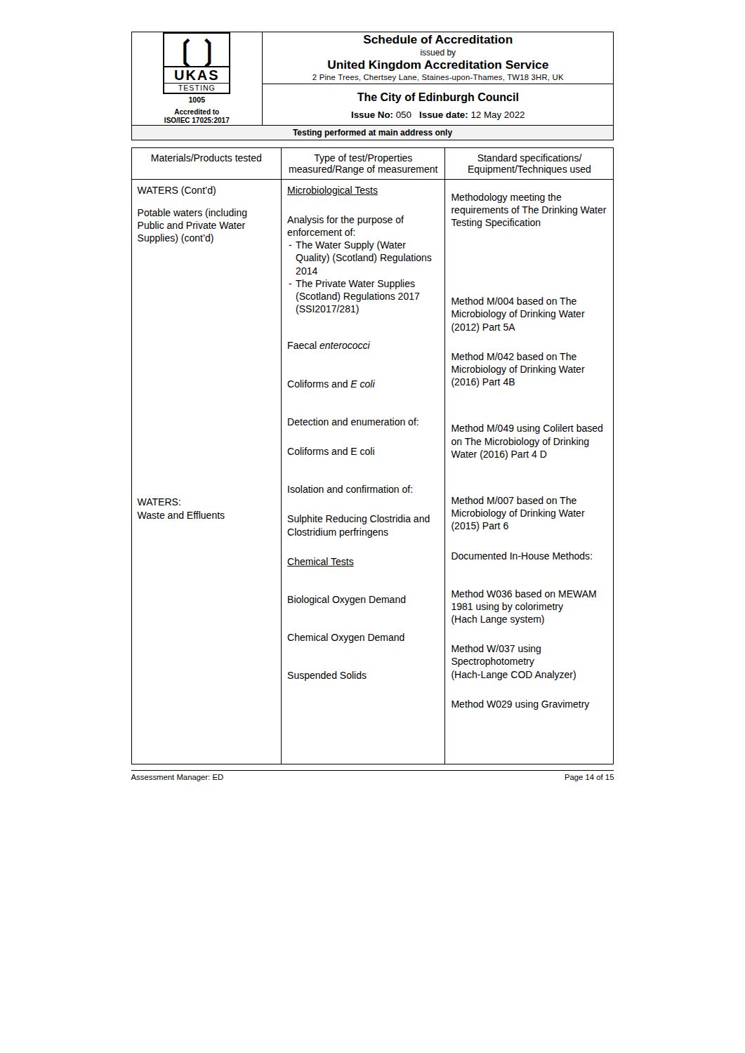| ❲❳ UKAS TESTING 1005 Accredited to ISO/IEC 17025:2017 | Schedule of Accreditation issued by United Kingdom Accreditation Service 2 Pine Trees, Chertsey Lane, Staines-upon-Thames, TW18 3HR, UK The City of Edinburgh Council Issue No: 050 Issue date: 12 May 2022 |
Testing performed at main address only
| Materials/Products tested | Type of test/Properties measured/Range of measurement | Standard specifications/ Equipment/Techniques used |
| --- | --- | --- |
| WATERS (Cont’d) Potable waters (including Public and Private Water Supplies) (cont’d) WATERS: Waste and Effluents | Microbiological Tests Analysis for the purpose of enforcement of: The Water Supply (Water Quality) (Scotland) Regulations 2014 The Private Water Supplies (Scotland) Regulations 2017 (SSI2017/281) Faecal enterococci Coliforms and E coli Detection and enumeration of: Coliforms and E coli Isolation and confirmation of: Sulphite Reducing Clostridia and Clostridium perfringens Chemical Tests Biological Oxygen Demand Chemical Oxygen Demand Suspended Solids | Methodology meeting the requirements of The Drinking Water Testing Specification Method M/004 based on The Microbiology of Drinking Water (2012) Part 5A Method M/042 based on The Microbiology of Drinking Water (2016) Part 4B Method M/049 using Colilert based on The Microbiology of Drinking Water (2016) Part 4 D Method M/007 based on The Microbiology of Drinking Water (2015) Part 6 Documented In-House Methods: Method W036 based on MEWAM 1981 using by colorimetry (Hach Lange system) Method W/037 using Spectrophotometry (Hach-Lange COD Analyzer) Method W029 using Gravimetry |
Assessment Manager: ED Page 14 of 15